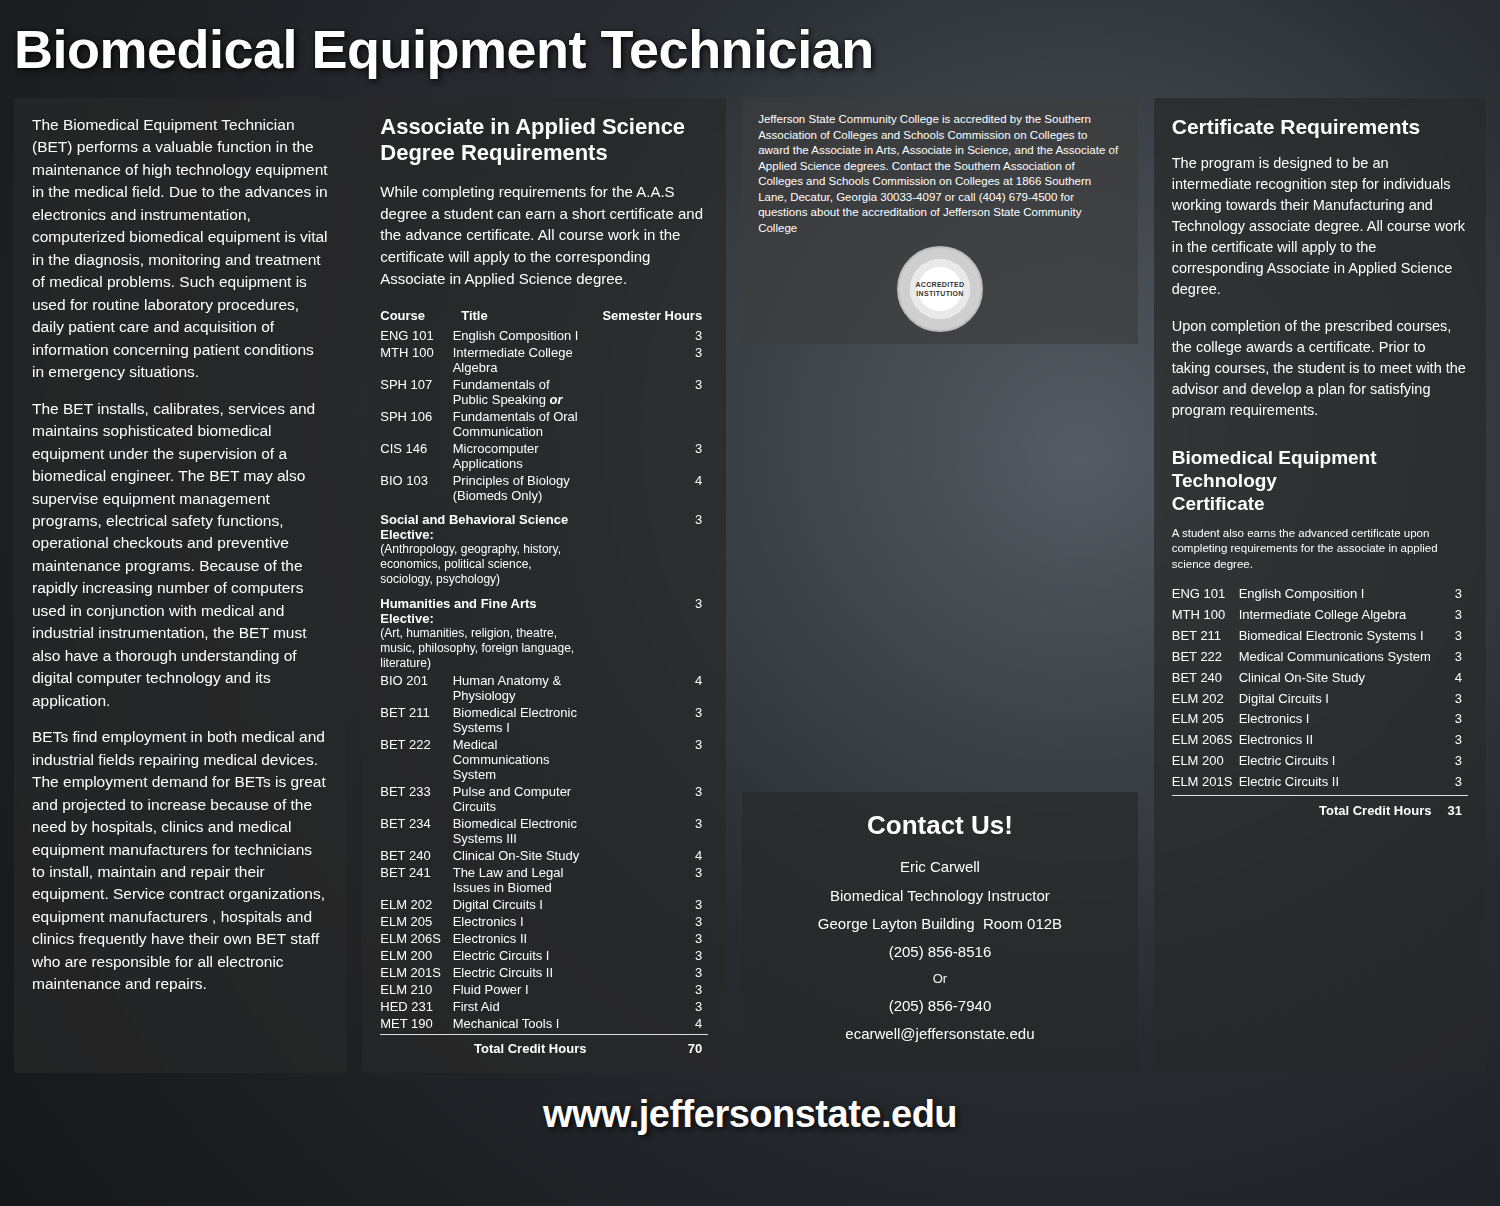Biomedical Equipment Technician
The Biomedical Equipment Technician (BET) performs a valuable function in the maintenance of high technology equipment in the medical field. Due to the advances in electronics and instrumentation, computerized biomedical equipment is vital in the diagnosis, monitoring and treatment of medical problems. Such equipment is used for routine laboratory procedures, daily patient care and acquisition of information concerning patient conditions in emergency situations.
The BET installs, calibrates, services and maintains sophisticated biomedical equipment under the supervision of a biomedical engineer. The BET may also supervise equipment management programs, electrical safety functions, operational checkouts and preventive maintenance programs. Because of the rapidly increasing number of computers used in conjunction with medical and industrial instrumentation, the BET must also have a thorough understanding of digital computer technology and its application.
BETs find employment in both medical and industrial fields repairing medical devices. The employment demand for BETs is great and projected to increase because of the need by hospitals, clinics and medical equipment manufacturers for technicians to install, maintain and repair their equipment. Service contract organizations, equipment manufacturers , hospitals and clinics frequently have their own BET staff who are responsible for all electronic maintenance and repairs.
Associate in Applied Science
Degree Requirements
While completing requirements for the A.A.S degree a student can earn a short certificate and the advance certificate. All course work in the certificate will apply to the corresponding Associate in Applied Science degree.
| Course Title | Semester Hours |
| --- | --- |
| ENG 101 | English Composition I | 3 |
| MTH 100 | Intermediate College Algebra | 3 |
| SPH 107 | Fundamentals of Public Speaking or | 3 |
| SPH 106 | Fundamentals of Oral Communication | |
| CIS 146 | Microcomputer Applications | 3 |
| BIO 103 | Principles of Biology (Biomeds Only) | 4 |
| Social and Behavioral Science Elective: (Anthropology, geography, history, economics, political science, sociology, psychology) | 3 |
| Humanities and Fine Arts Elective: (Art, humanities, religion, theatre, music, philosophy, foreign language, literature) | 3 |
| BIO 201 | Human Anatomy & Physiology | 4 |
| BET 211 | Biomedical Electronic Systems I | 3 |
| BET 222 | Medical Communications System | 3 |
| BET 233 | Pulse and Computer Circuits | 3 |
| BET 234 | Biomedical Electronic Systems III | 3 |
| BET 240 | Clinical On-Site Study | 4 |
| BET 241 | The Law and Legal Issues in Biomed | 3 |
| ELM 202 | Digital Circuits I | 3 |
| ELM 205 | Electronics I | 3 |
| ELM 206S | Electronics II | 3 |
| ELM 200 | Electric Circuits I | 3 |
| ELM 201S | Electric Circuits II | 3 |
| ELM 210 | Fluid Power I | 3 |
| HED 231 | First Aid | 3 |
| MET 190 | Mechanical Tools I | 4 |
| Total Credit Hours | 70 |
Jefferson State Community College is accredited by the Southern Association of Colleges and Schools Commission on Colleges to award the Associate in Arts, Associate in Science, and the Associate of Applied Science degrees. Contact the Southern Association of Colleges and Schools Commission on Colleges at 1866 Southern Lane, Decatur, Georgia 30033-4097 or call (404) 679-4500 for questions about the accreditation of Jefferson State Community College
ACCREDITED
INSTITUTION
Contact Us!
Eric Carwell
Biomedical Technology Instructor
George Layton Building Room 012B
(205) 856-8516
Or
(205) 856-7940
ecarwell@jeffersonstate.edu
Certificate Requirements
The program is designed to be an intermediate recognition step for individuals working towards their Manufacturing and Technology associate degree. All course work in the certificate will apply to the corresponding Associate in Applied Science degree.
Upon completion of the prescribed courses, the college awards a certificate. Prior to taking courses, the student is to meet with the advisor and develop a plan for satisfying program requirements.
Biomedical Equipment
Technology
Certificate
A student also earns the advanced certificate upon completing requirements for the associate in applied science degree.
| ENG 101 | English Composition I | 3 |
| MTH 100 | Intermediate College Algebra | 3 |
| BET 211 | Biomedical Electronic Systems I | 3 |
| BET 222 | Medical Communications System | 3 |
| BET 240 | Clinical On-Site Study | 4 |
| ELM 202 | Digital Circuits I | 3 |
| ELM 205 | Electronics I | 3 |
| ELM 206S | Electronics II | 3 |
| ELM 200 | Electric Circuits I | 3 |
| ELM 201S | Electric Circuits II | 3 |
| Total Credit Hours | 31 |
www.jeffersonstate.edu